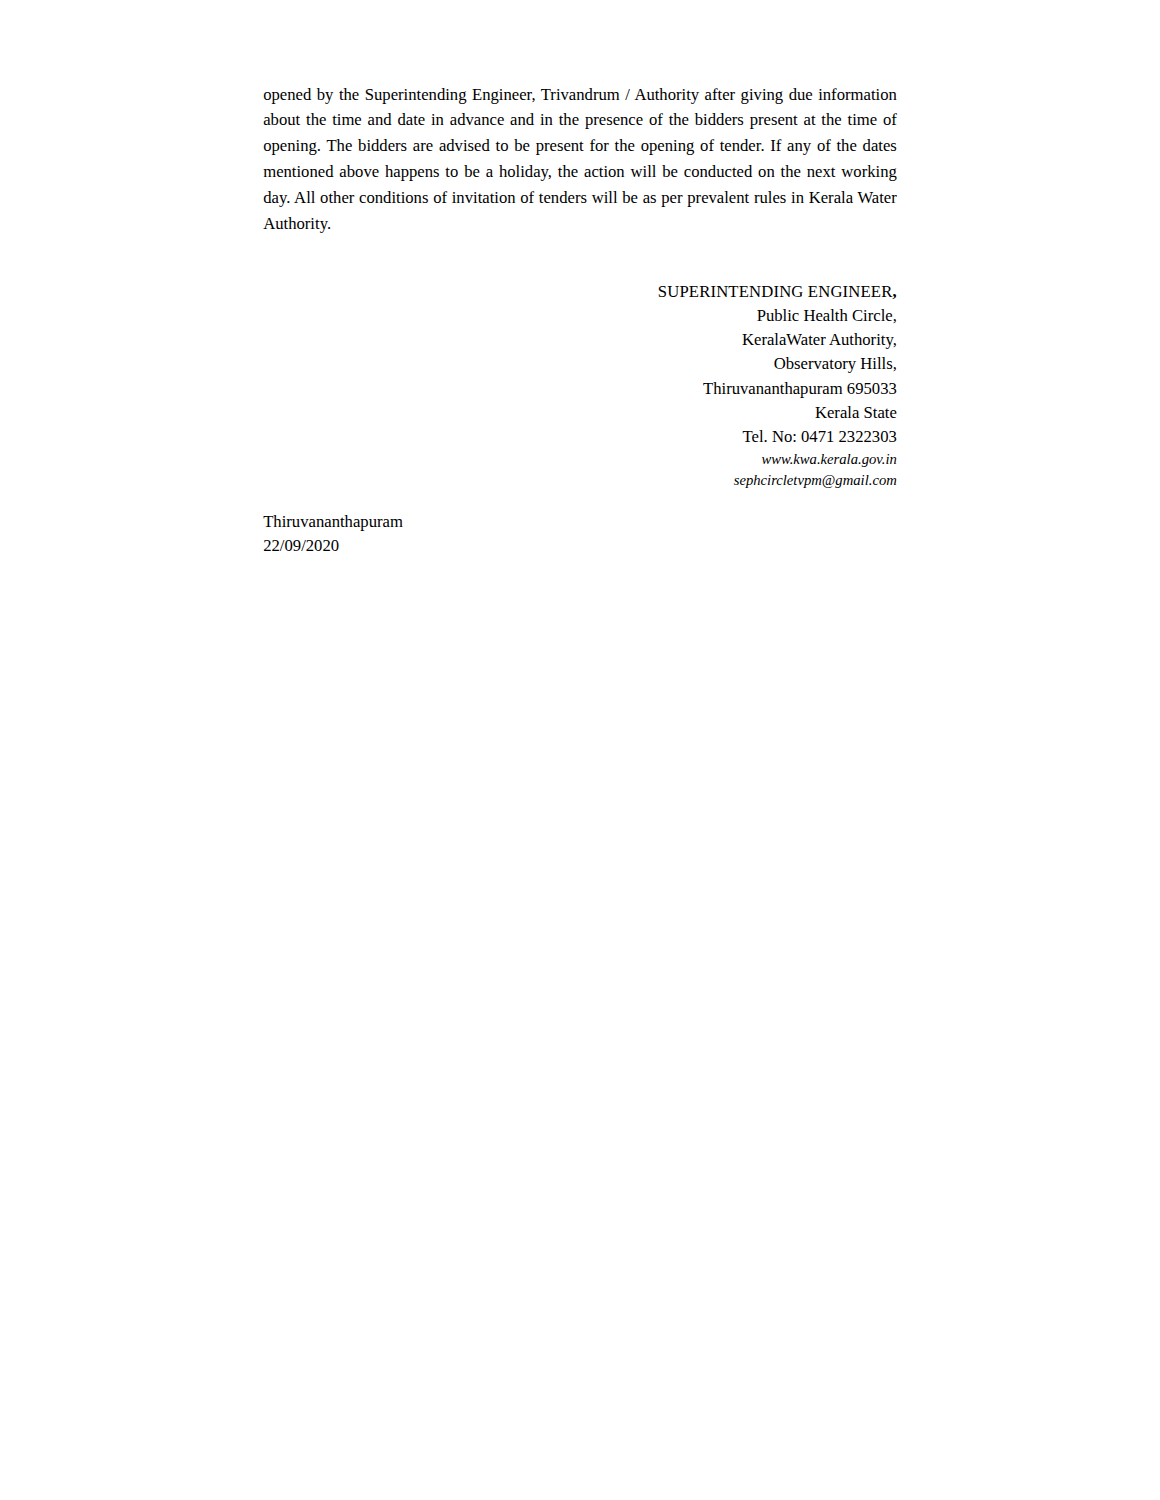opened by the Superintending Engineer, Trivandrum / Authority after giving due information about the time and date in advance and in the presence of the bidders present at the time of opening. The bidders are advised to be present for the opening of tender. If any of the dates mentioned above happens to be a holiday, the action will be conducted on the next working day. All other conditions of invitation of tenders will be as per prevalent rules in Kerala Water Authority.
SUPERINTENDING ENGINEER,
Public Health Circle,
KeralaWater Authority,
Observatory Hills,
Thiruvananthapuram 695033
Kerala State
Tel. No: 0471 2322303
www.kwa.kerala.gov.in
sephcircletvpm@gmail.com
Thiruvananthapuram
22/09/2020